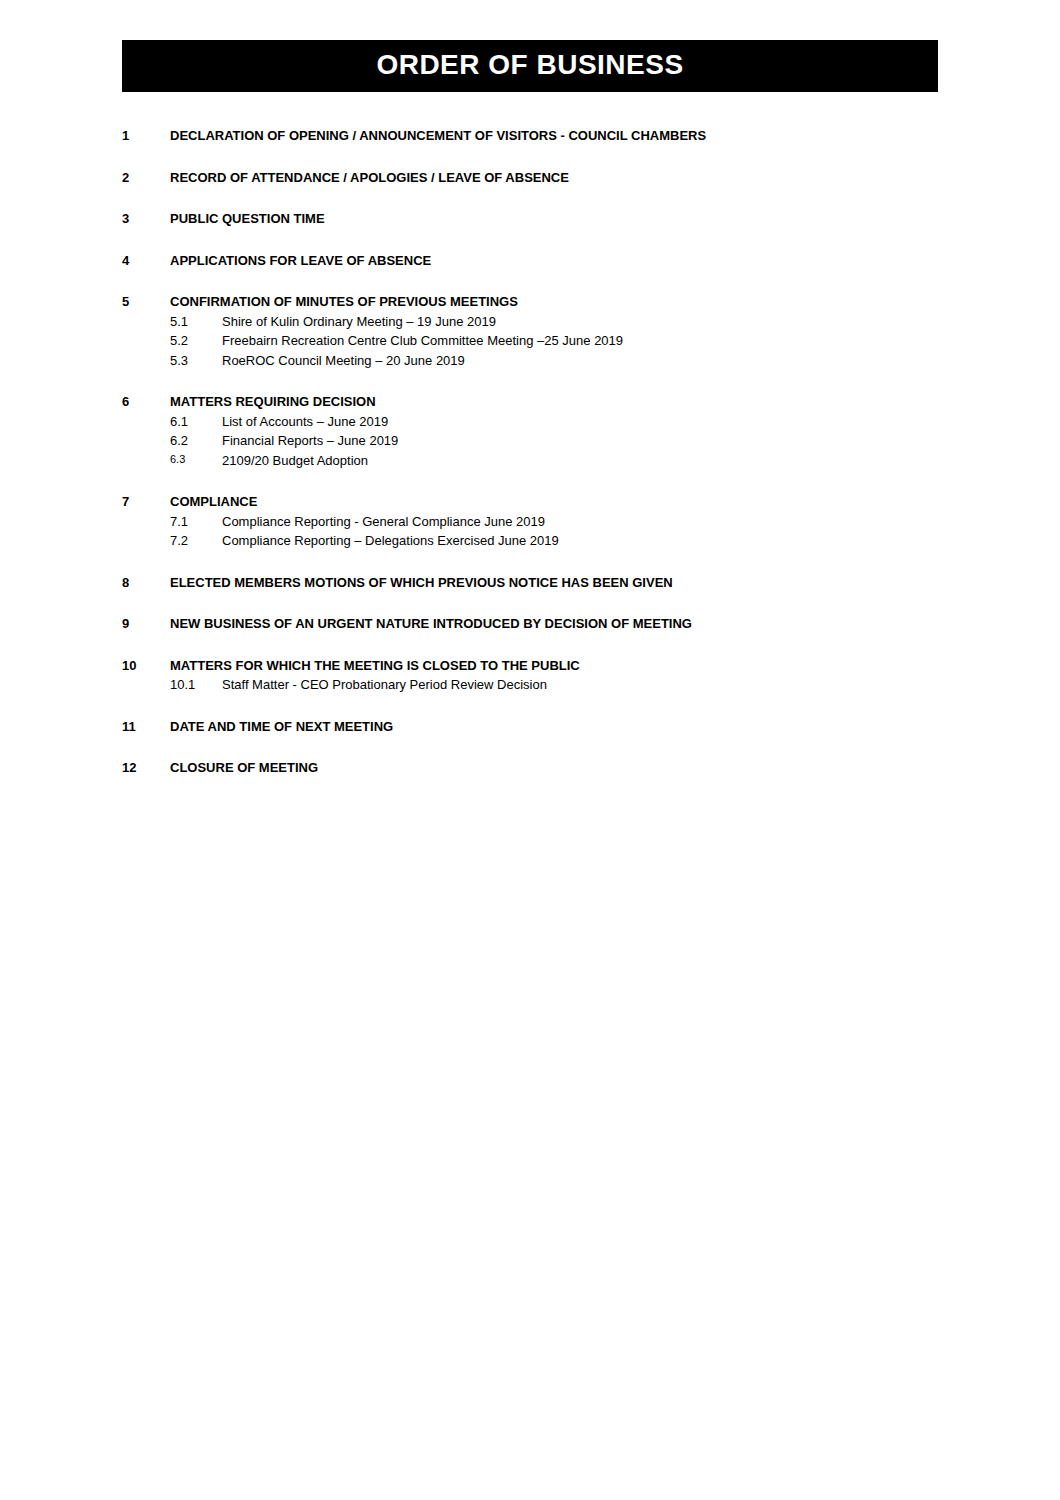ORDER OF BUSINESS
1 Declaration of Opening / Announcement of Visitors - Council Chambers
2 Record of Attendance / Apologies / Leave of Absence
3 Public Question Time
4 Applications for Leave of Absence
5 Confirmation of Minutes of Previous Meetings
5.1 Shire of Kulin Ordinary Meeting – 19 June 2019
5.2 Freebairn Recreation Centre Club Committee Meeting –25 June 2019
5.3 RoeROC Council Meeting – 20 June 2019
6 Matters Requiring Decision
6.1 List of Accounts – June 2019
6.2 Financial Reports – June 2019
6.32109/20 Budget Adoption
7 Compliance
7.1 Compliance Reporting - General Compliance June 2019
7.2 Compliance Reporting – Delegations Exercised June 2019
8 Elected Members Motions of Which Previous Notice Has Been Given
9 New Business of an Urgent Nature Introduced by Decision of Meeting
10 Matters for Which the Meeting is Closed to the Public
10.1 Staff Matter - CEO Probationary Period Review Decision
11 Date and Time of Next Meeting
12 Closure of Meeting